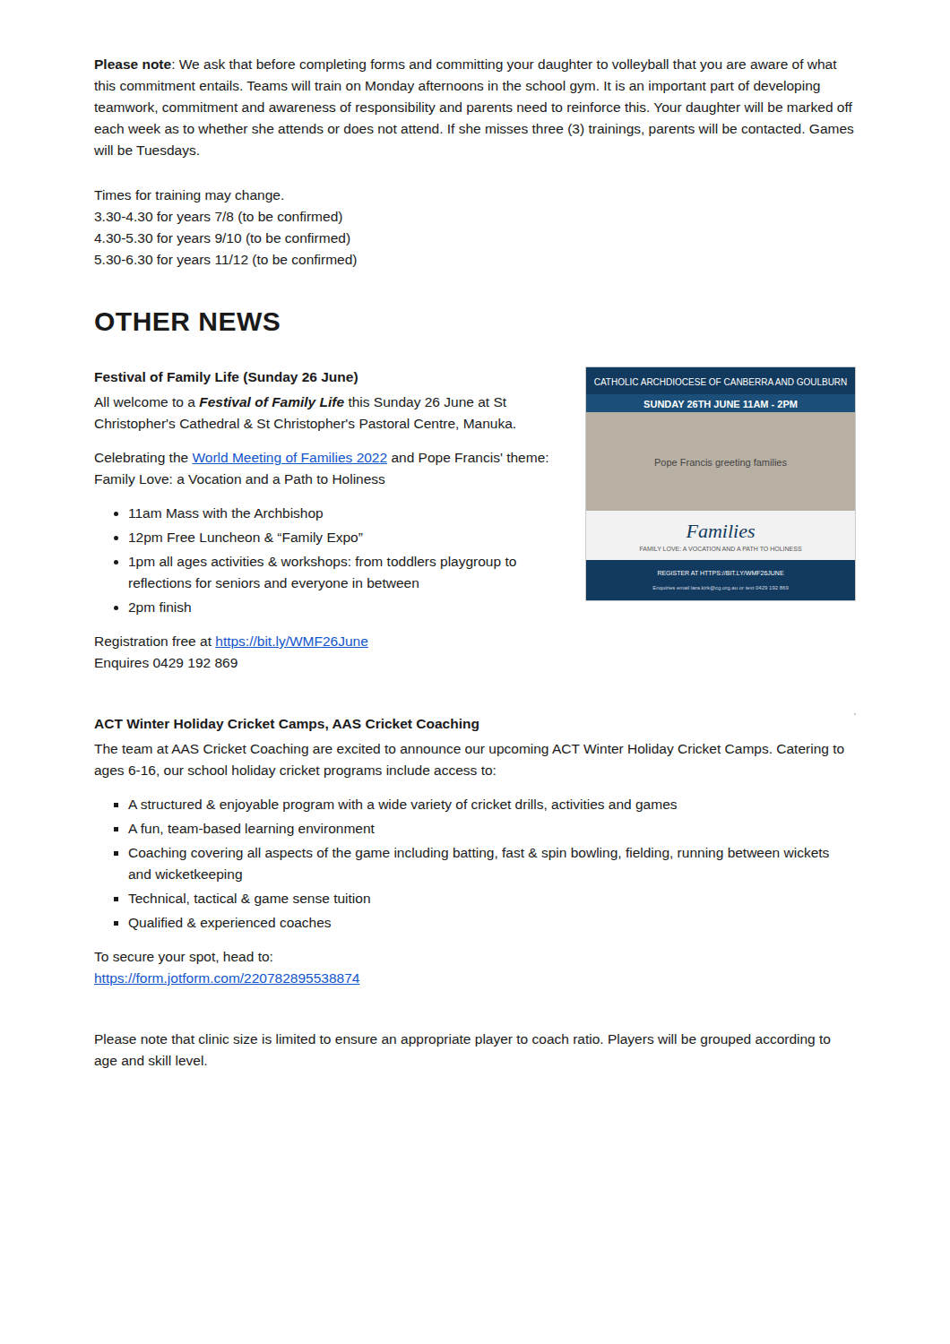Please note: We ask that before completing forms and committing your daughter to volleyball that you are aware of what this commitment entails. Teams will train on Monday afternoons in the school gym. It is an important part of developing teamwork, commitment and awareness of responsibility and parents need to reinforce this. Your daughter will be marked off each week as to whether she attends or does not attend. If she misses three (3) trainings, parents will be contacted. Games will be Tuesdays.
Times for training may change.
3.30-4.30 for years 7/8 (to be confirmed)
4.30-5.30 for years 9/10 (to be confirmed)
5.30-6.30 for years 11/12 (to be confirmed)
Other News
Festival of Family Life (Sunday 26 June)
All welcome to a Festival of Family Life this Sunday 26 June at St Christopher's Cathedral & St Christopher's Pastoral Centre, Manuka.
Celebrating the World Meeting of Families 2022 and Pope Francis' theme: Family Love: a Vocation and a Path to Holiness
11am Mass with the Archbishop
12pm Free Luncheon & “Family Expo”
1pm all ages activities & workshops: from toddlers playgroup to reflections for seniors and everyone in between
2pm finish
Registration free at https://bit.ly/WMF26June
Enquires 0429 192 869
ACT Winter Holiday Cricket Camps, AAS Cricket Coaching
The team at AAS Cricket Coaching are excited to announce our upcoming ACT Winter Holiday Cricket Camps. Catering to ages 6-16, our school holiday cricket programs include access to:
A structured & enjoyable program with a wide variety of cricket drills, activities and games
A fun, team-based learning environment
Coaching covering all aspects of the game including batting, fast & spin bowling, fielding, running between wickets and wicketkeeping
Technical, tactical & game sense tuition
Qualified & experienced coaches
To secure your spot, head to:
https://form.jotform.com/220782895538874
Please note that clinic size is limited to ensure an appropriate player to coach ratio. Players will be grouped according to age and skill level.